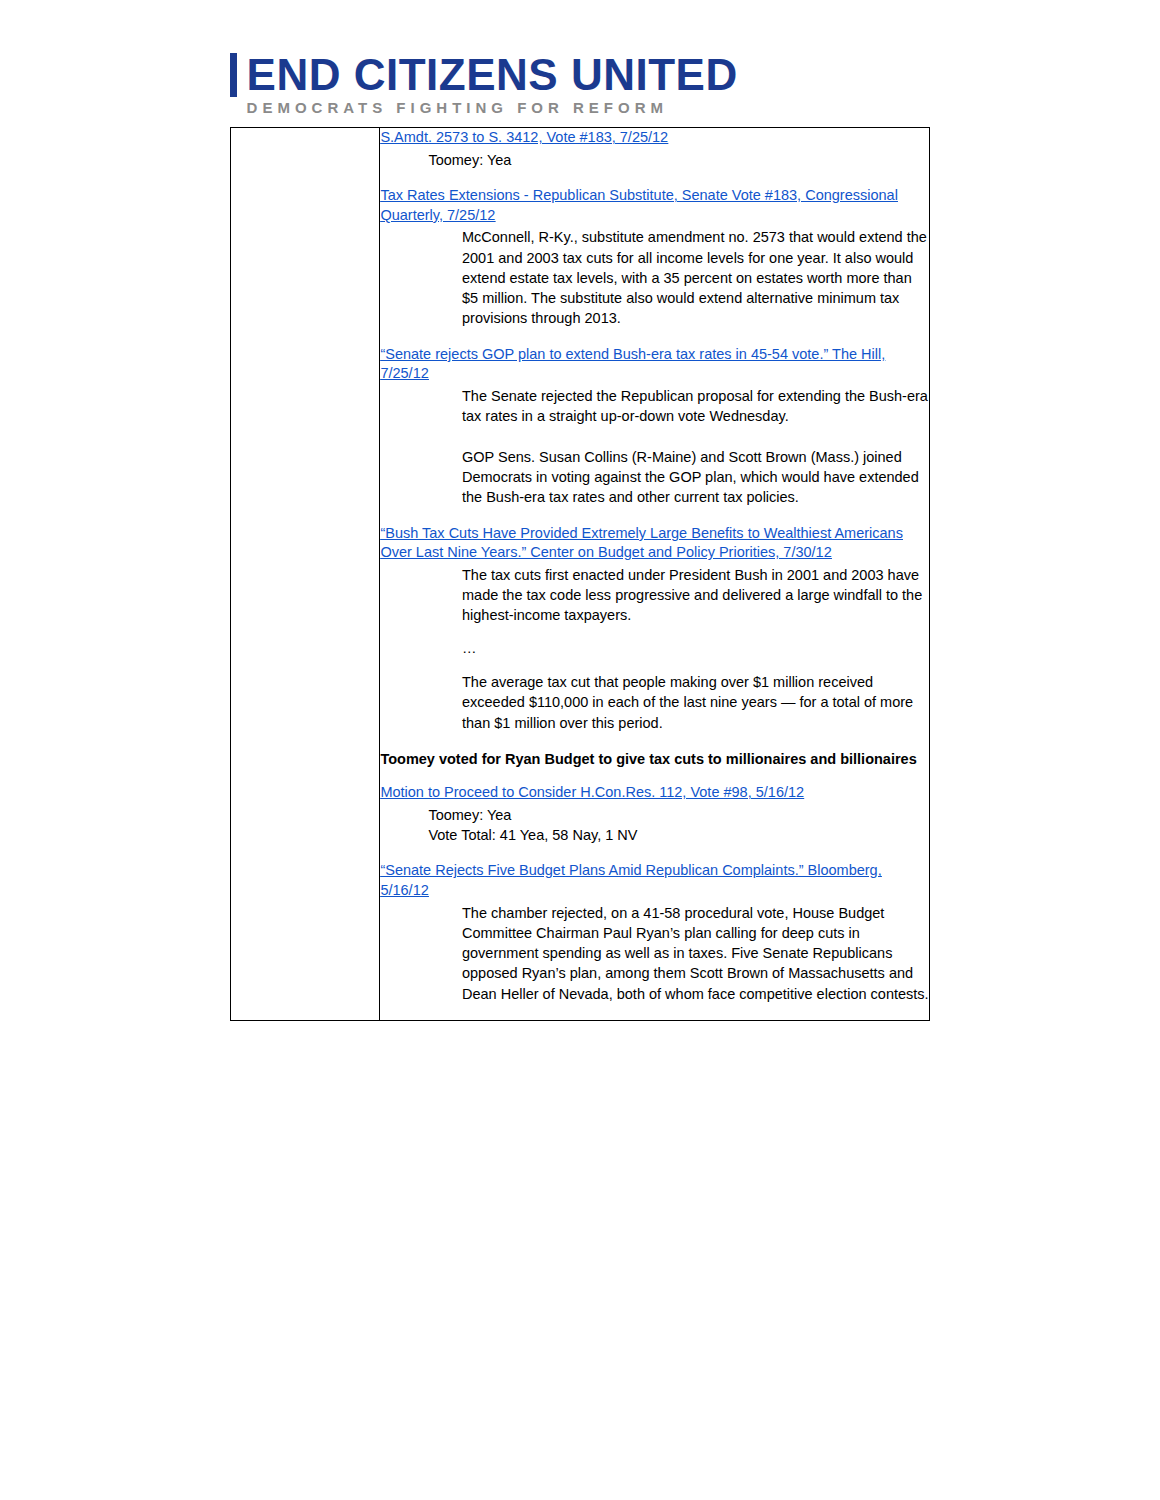END CITIZENS UNITED
DEMOCRATS FIGHTING FOR REFORM
| | S.Amdt. 2573 to S. 3412, Vote #183, 7/25/12 Toomey: Yea Tax Rates Extensions - Republican Substitute, Senate Vote #183, Congressional Quarterly, 7/25/12 McConnell, R-Ky., substitute amendment no. 2573 that would extend the 2001 and 2003 tax cuts for all income levels for one year. It also would extend estate tax levels, with a 35 percent on estates worth more than $5 million. The substitute also would extend alternative minimum tax provisions through 2013. “Senate rejects GOP plan to extend Bush-era tax rates in 45-54 vote.” The Hill, 7/25/12 The Senate rejected the Republican proposal for extending the Bush-era tax rates in a straight up-or-down vote Wednesday. GOP Sens. Susan Collins (R-Maine) and Scott Brown (Mass.) joined Democrats in voting against the GOP plan, which would have extended the Bush-era tax rates and other current tax policies. “Bush Tax Cuts Have Provided Extremely Large Benefits to Wealthiest Americans Over Last Nine Years.” Center on Budget and Policy Priorities, 7/30/12 The tax cuts first enacted under President Bush in 2001 and 2003 have made the tax code less progressive and delivered a large windfall to the highest-income taxpayers. … The average tax cut that people making over $1 million received exceeded $110,000 in each of the last nine years — for a total of more than $1 million over this period. Toomey voted for Ryan Budget to give tax cuts to millionaires and billionaires Motion to Proceed to Consider H.Con.Res. 112, Vote #98, 5/16/12 Toomey: Yea Vote Total: 41 Yea, 58 Nay, 1 NV “Senate Rejects Five Budget Plans Amid Republican Complaints.” Bloomberg, 5/16/12 The chamber rejected, on a 41-58 procedural vote, House Budget Committee Chairman Paul Ryan’s plan calling for deep cuts in government spending as well as in taxes. Five Senate Republicans opposed Ryan’s plan, among them Scott Brown of Massachusetts and Dean Heller of Nevada, both of whom face competitive election contests. |